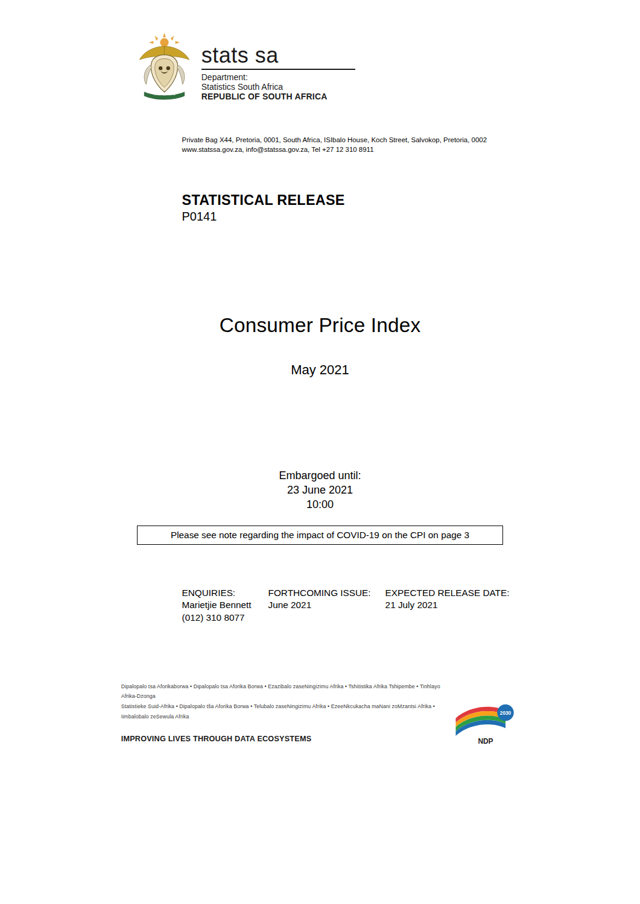!KE E: /XARRA //KE
stats sa
Department:
Statistics South Africa
REPUBLIC OF SOUTH AFRICA
Private Bag X44, Pretoria, 0001, South Africa, ISIbalo House, Koch Street, Salvokop, Pretoria, 0002
www.statssa.gov.za, info@statssa.gov.za, Tel +27 12 310 8911
STATISTICAL RELEASE
P0141
Consumer Price Index
May 2021
Embargoed until:
23 June 2021
10:00
Please see note regarding the impact of COVID-19 on the CPI on page 3
| ENQUIRIES: | FORTHCOMING ISSUE: | EXPECTED RELEASE DATE: |
| Marietjie Bennett | June 2021 | 21 July 2021 |
| (012) 310 8077 | | |
Dipalopalo tsa Aforikaborwa • Dipalopalo tsa Aforika Borwa • Ezazibalo zaseNingizimu Afrika • Tshitistika Afrika Tshipembe • Tinhlayo Afrika-Dzonga
Statistieke Suid-Afrika • Dipalopalo tša Aforika Borwa • Telubalo zaseNingizimu Afrika • EzeeNkcukacha maNani zoMzantsi Afrika • Iimbalobalo zeSewula Afrika
IMPROVING LIVES THROUGH DATA ECOSYSTEMS
2030 NDP